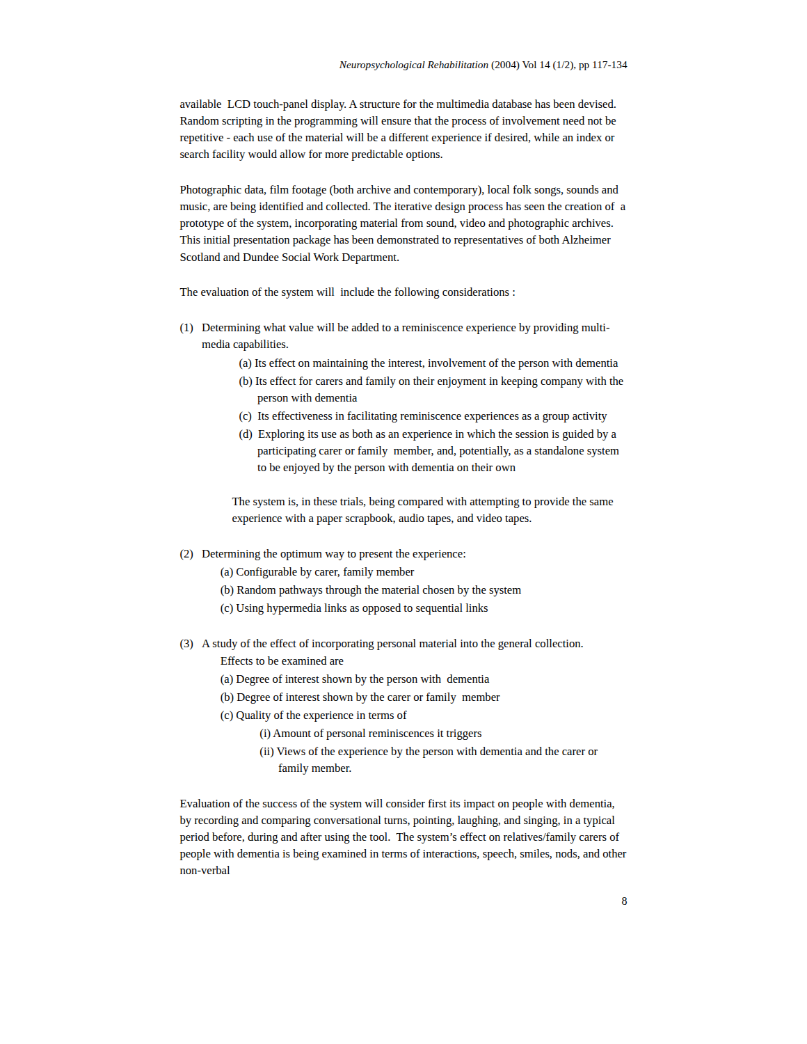Neuropsychological Rehabilitation (2004) Vol 14 (1/2), pp 117-134
available LCD touch-panel display. A structure for the multimedia database has been devised. Random scripting in the programming will ensure that the process of involvement need not be repetitive - each use of the material will be a different experience if desired, while an index or search facility would allow for more predictable options.
Photographic data, film footage (both archive and contemporary), local folk songs, sounds and music, are being identified and collected. The iterative design process has seen the creation of a prototype of the system, incorporating material from sound, video and photographic archives. This initial presentation package has been demonstrated to representatives of both Alzheimer Scotland and Dundee Social Work Department.
The evaluation of the system will include the following considerations :
(1) Determining what value will be added to a reminiscence experience by providing multi-media capabilities.
(a) Its effect on maintaining the interest, involvement of the person with dementia
(b) Its effect for carers and family on their enjoyment in keeping company with the person with dementia
(c) Its effectiveness in facilitating reminiscence experiences as a group activity
(d) Exploring its use as both as an experience in which the session is guided by a participating carer or family member, and, potentially, as a standalone system to be enjoyed by the person with dementia on their own
The system is, in these trials, being compared with attempting to provide the same experience with a paper scrapbook, audio tapes, and video tapes.
(2) Determining the optimum way to present the experience:
(a) Configurable by carer, family member
(b) Random pathways through the material chosen by the system
(c) Using hypermedia links as opposed to sequential links
(3) A study of the effect of incorporating personal material into the general collection.
Effects to be examined are
(a) Degree of interest shown by the person with dementia
(b) Degree of interest shown by the carer or family member
(c) Quality of the experience in terms of
(i) Amount of personal reminiscences it triggers
(ii) Views of the experience by the person with dementia and the carer or family member.
Evaluation of the success of the system will consider first its impact on people with dementia, by recording and comparing conversational turns, pointing, laughing, and singing, in a typical period before, during and after using the tool. The system’s effect on relatives/family carers of people with dementia is being examined in terms of interactions, speech, smiles, nods, and other non-verbal
8